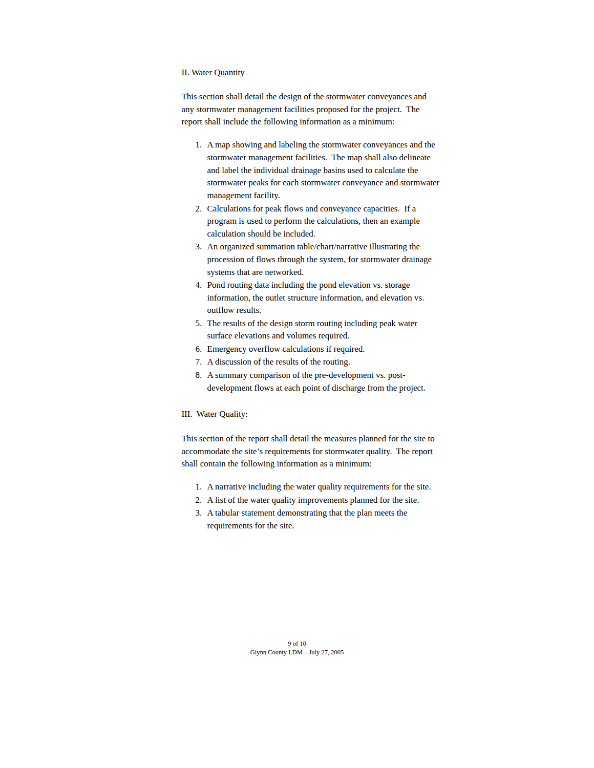II. Water Quantity
This section shall detail the design of the stormwater conveyances and any stormwater management facilities proposed for the project. The report shall include the following information as a minimum:
A map showing and labeling the stormwater conveyances and the stormwater management facilities. The map shall also delineate and label the individual drainage basins used to calculate the stormwater peaks for each stormwater conveyance and stormwater management facility.
Calculations for peak flows and conveyance capacities. If a program is used to perform the calculations, then an example calculation should be included.
An organized summation table/chart/narrative illustrating the procession of flows through the system, for stormwater drainage systems that are networked.
Pond routing data including the pond elevation vs. storage information, the outlet structure information, and elevation vs. outflow results.
The results of the design storm routing including peak water surface elevations and volumes required.
Emergency overflow calculations if required.
A discussion of the results of the routing.
A summary comparison of the pre-development vs. post-development flows at each point of discharge from the project.
III. Water Quality:
This section of the report shall detail the measures planned for the site to accommodate the site’s requirements for stormwater quality. The report shall contain the following information as a minimum:
A narrative including the water quality requirements for the site.
A list of the water quality improvements planned for the site.
A tabular statement demonstrating that the plan meets the requirements for the site.
9 of 10
Glynn County LDM – July 27, 2005